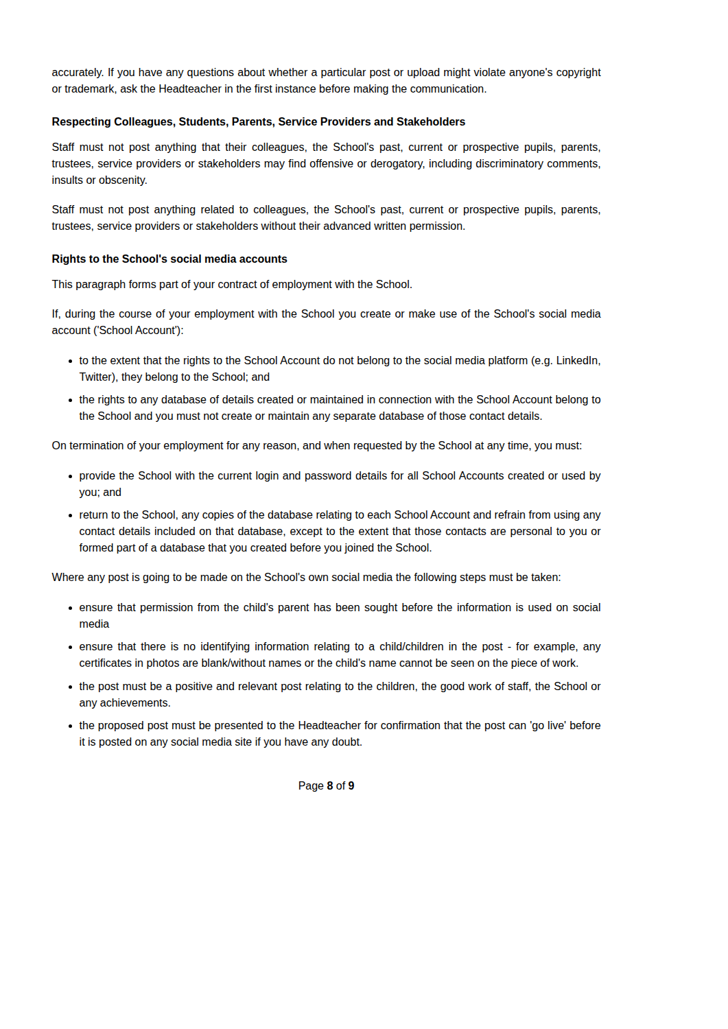accurately. If you have any questions about whether a particular post or upload might violate anyone's copyright or trademark, ask the Headteacher in the first instance before making the communication.
Respecting Colleagues, Students, Parents, Service Providers and Stakeholders
Staff must not post anything that their colleagues, the School's past, current or prospective pupils, parents, trustees, service providers or stakeholders may find offensive or derogatory, including discriminatory comments, insults or obscenity.
Staff must not post anything related to colleagues, the School's past, current or prospective pupils, parents, trustees, service providers or stakeholders without their advanced written permission.
Rights to the School's social media accounts
This paragraph forms part of your contract of employment with the School.
If, during the course of your employment with the School you create or make use of the School's social media account ('School Account'):
to the extent that the rights to the School Account do not belong to the social media platform (e.g. LinkedIn, Twitter), they belong to the School; and
the rights to any database of details created or maintained in connection with the School Account belong to the School and you must not create or maintain any separate database of those contact details.
On termination of your employment for any reason, and when requested by the School at any time, you must:
provide the School with the current login and password details for all School Accounts created or used by you; and
return to the School, any copies of the database relating to each School Account and refrain from using any contact details included on that database, except to the extent that those contacts are personal to you or formed part of a database that you created before you joined the School.
Where any post is going to be made on the School's own social media the following steps must be taken:
ensure that permission from the child's parent has been sought before the information is used on social media
ensure that there is no identifying information relating to a child/children in the post - for example, any certificates in photos are blank/without names or the child's name cannot be seen on the piece of work.
the post must be a positive and relevant post relating to the children, the good work of staff, the School or any achievements.
the proposed post must be presented to the Headteacher for confirmation that the post can 'go live' before it is posted on any social media site if you have any doubt.
Page 8 of 9